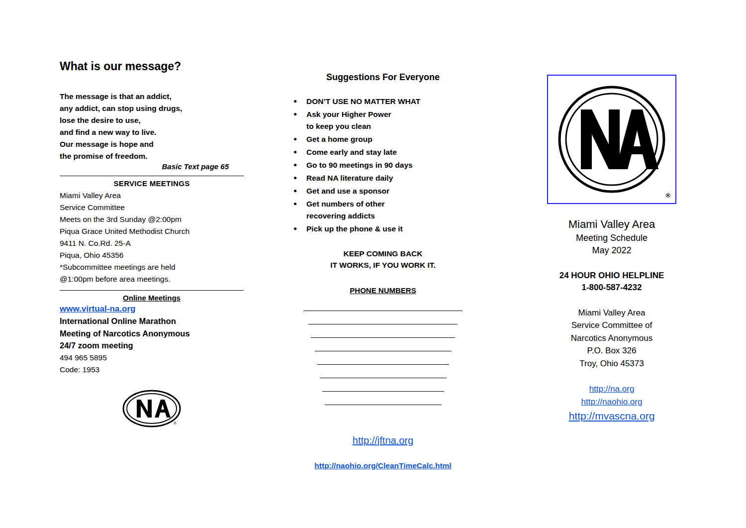What is our message?
The message is that an addict,
any addict, can stop using drugs,
lose the desire to use,
and find a new way to live.
Our message is hope and
the promise of freedom.
Basic Text page 65
SERVICE MEETINGS
Miami Valley Area
Service Committee
Meets on the 3rd Sunday @2:00pm
Piqua Grace United Methodist Church
9411 N. Co.Rd. 25-A
Piqua, Ohio 45356
*Subcommittee meetings are held
@1:00pm before area meetings.
Online Meetings
www.virtual-na.org
International Online Marathon
Meeting of Narcotics Anonymous
24/7 zoom meeting
494 965 5895
Code: 1953
®
Suggestions For Everyone
DON’T USE NO MATTER WHAT
Ask your Higher Power
to keep you clean
Get a home group
Come early and stay late
Go to 90 meetings in 90 days
Read NA literature daily
Get and use a sponsor
Get numbers of other
recovering addicts
Pick up the phone & use it
KEEP COMING BACK
IT WORKS, IF YOU WORK IT.
PHONE NUMBERS
http://jftna.org
http://naohio.org/CleanTimeCalc.html
®
Miami Valley Area
Meeting Schedule
May 2022
24 HOUR OHIO HELPLINE
1-800-587-4232
Miami Valley Area
Service Committee of
Narcotics Anonymous
P.O. Box 326
Troy, Ohio 45373
http://na.org http://naohio.org http://mvascna.org